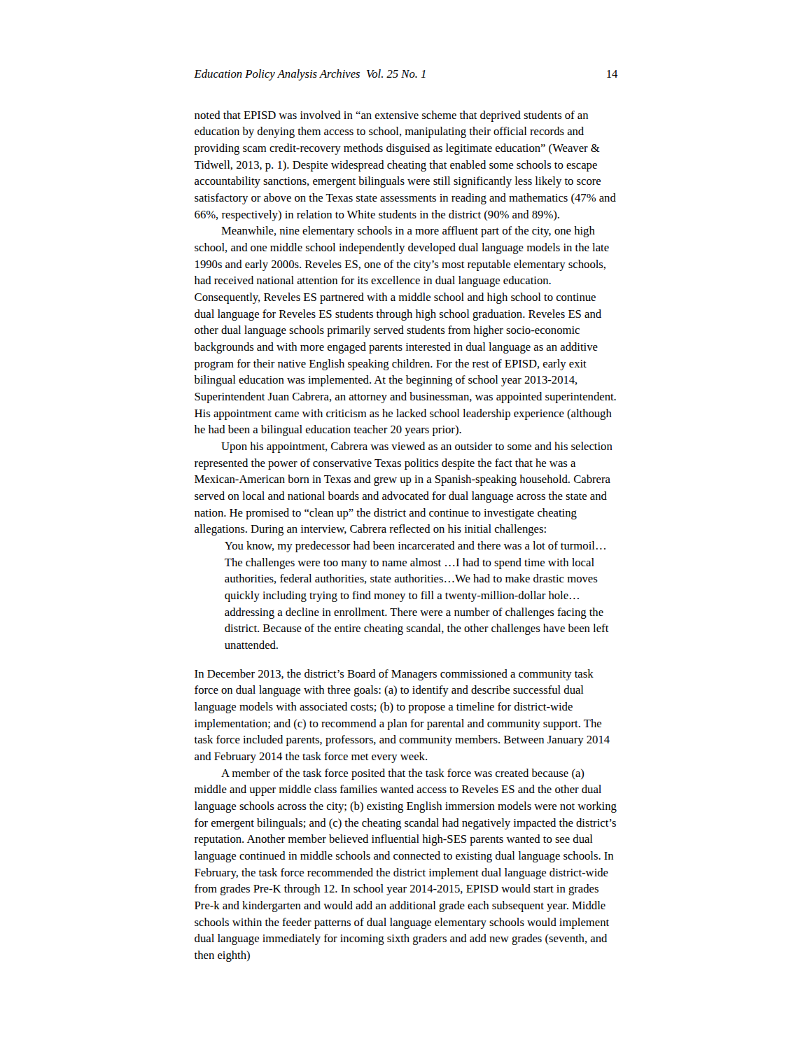Education Policy Analysis Archives Vol. 25 No. 1 14
noted that EPISD was involved in “an extensive scheme that deprived students of an education by denying them access to school, manipulating their official records and providing scam credit-recovery methods disguised as legitimate education” (Weaver & Tidwell, 2013, p. 1). Despite widespread cheating that enabled some schools to escape accountability sanctions, emergent bilinguals were still significantly less likely to score satisfactory or above on the Texas state assessments in reading and mathematics (47% and 66%, respectively) in relation to White students in the district (90% and 89%).
Meanwhile, nine elementary schools in a more affluent part of the city, one high school, and one middle school independently developed dual language models in the late 1990s and early 2000s. Reveles ES, one of the city’s most reputable elementary schools, had received national attention for its excellence in dual language education. Consequently, Reveles ES partnered with a middle school and high school to continue dual language for Reveles ES students through high school graduation. Reveles ES and other dual language schools primarily served students from higher socio-economic backgrounds and with more engaged parents interested in dual language as an additive program for their native English speaking children. For the rest of EPISD, early exit bilingual education was implemented. At the beginning of school year 2013-2014, Superintendent Juan Cabrera, an attorney and businessman, was appointed superintendent. His appointment came with criticism as he lacked school leadership experience (although he had been a bilingual education teacher 20 years prior).
Upon his appointment, Cabrera was viewed as an outsider to some and his selection represented the power of conservative Texas politics despite the fact that he was a Mexican-American born in Texas and grew up in a Spanish-speaking household. Cabrera served on local and national boards and advocated for dual language across the state and nation. He promised to “clean up” the district and continue to investigate cheating allegations. During an interview, Cabrera reflected on his initial challenges:
You know, my predecessor had been incarcerated and there was a lot of turmoil…The challenges were too many to name almost …I had to spend time with local authorities, federal authorities, state authorities…We had to make drastic moves quickly including trying to find money to fill a twenty-million-dollar hole… addressing a decline in enrollment. There were a number of challenges facing the district. Because of the entire cheating scandal, the other challenges have been left unattended.
In December 2013, the district’s Board of Managers commissioned a community task force on dual language with three goals: (a) to identify and describe successful dual language models with associated costs; (b) to propose a timeline for district-wide implementation; and (c) to recommend a plan for parental and community support. The task force included parents, professors, and community members. Between January 2014 and February 2014 the task force met every week.
A member of the task force posited that the task force was created because (a) middle and upper middle class families wanted access to Reveles ES and the other dual language schools across the city; (b) existing English immersion models were not working for emergent bilinguals; and (c) the cheating scandal had negatively impacted the district’s reputation. Another member believed influential high-SES parents wanted to see dual language continued in middle schools and connected to existing dual language schools. In February, the task force recommended the district implement dual language district-wide from grades Pre-K through 12. In school year 2014-2015, EPISD would start in grades Pre-k and kindergarten and would add an additional grade each subsequent year. Middle schools within the feeder patterns of dual language elementary schools would implement dual language immediately for incoming sixth graders and add new grades (seventh, and then eighth)